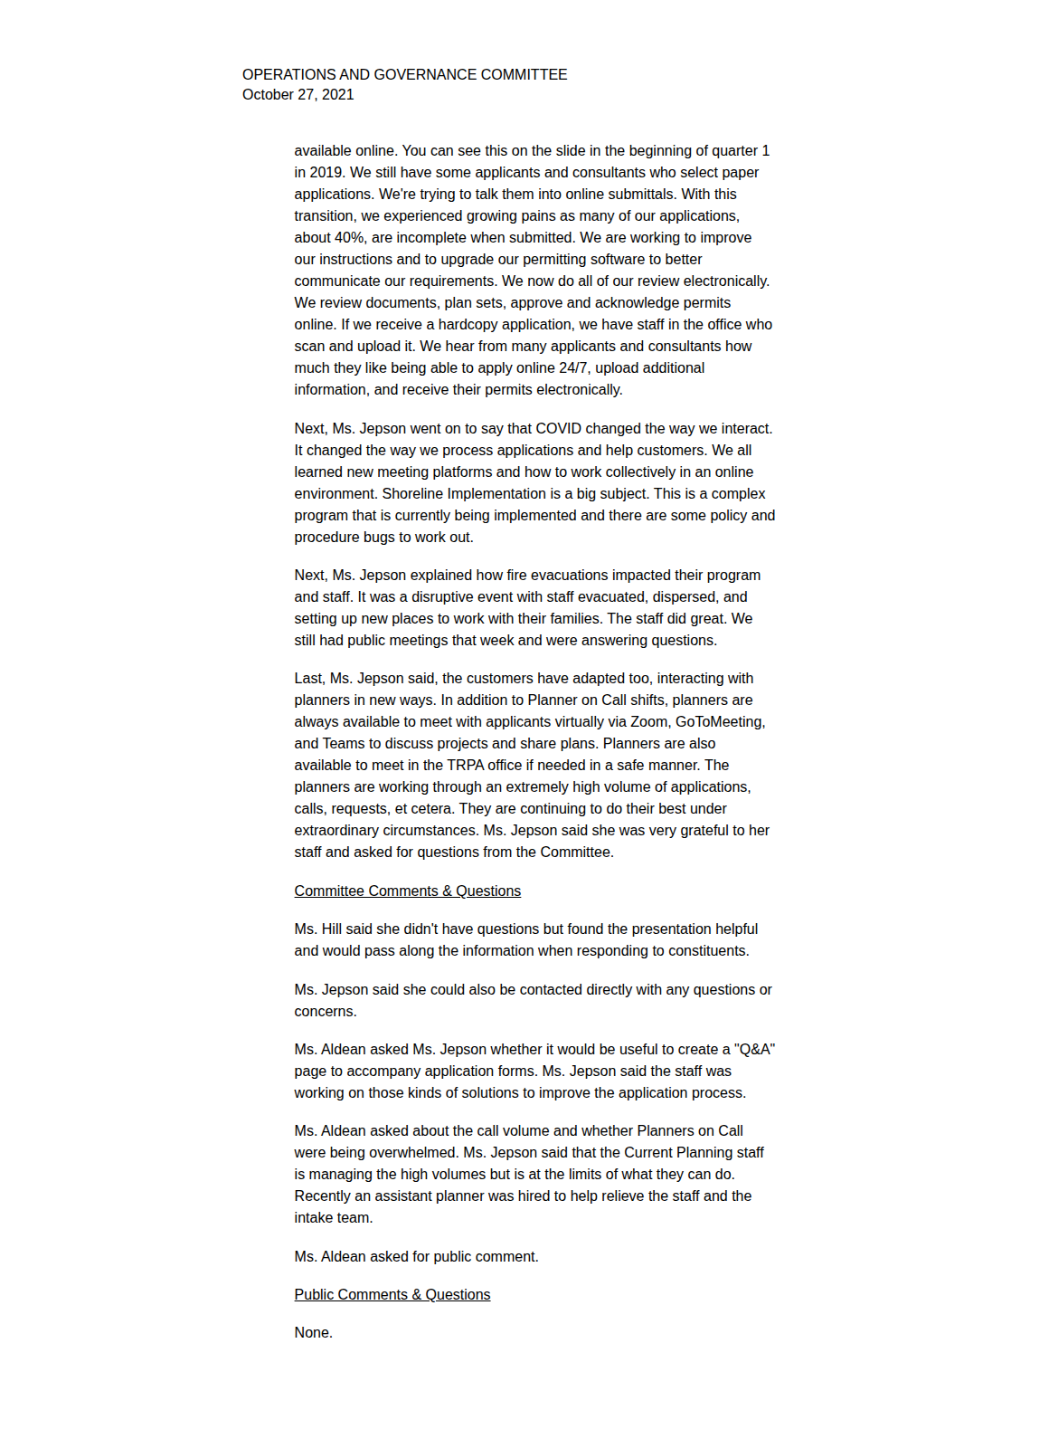OPERATIONS AND GOVERNANCE COMMITTEE
October 27, 2021
available online. You can see this on the slide in the beginning of quarter 1 in 2019. We still have some applicants and consultants who select paper applications. We're trying to talk them into online submittals. With this transition, we experienced growing pains as many of our applications, about 40%, are incomplete when submitted. We are working to improve our instructions and to upgrade our permitting software to better communicate our requirements. We now do all of our review electronically. We review documents, plan sets, approve and acknowledge permits online. If we receive a hardcopy application, we have staff in the office who scan and upload it. We hear from many applicants and consultants how much they like being able to apply online 24/7, upload additional information, and receive their permits electronically.
Next, Ms. Jepson went on to say that COVID changed the way we interact. It changed the way we process applications and help customers. We all learned new meeting platforms and how to work collectively in an online environment. Shoreline Implementation is a big subject. This is a complex program that is currently being implemented and there are some policy and procedure bugs to work out.
Next, Ms. Jepson explained how fire evacuations impacted their program and staff. It was a disruptive event with staff evacuated, dispersed, and setting up new places to work with their families. The staff did great. We still had public meetings that week and were answering questions.
Last, Ms. Jepson said, the customers have adapted too, interacting with planners in new ways. In addition to Planner on Call shifts, planners are always available to meet with applicants virtually via Zoom, GoToMeeting, and Teams to discuss projects and share plans. Planners are also available to meet in the TRPA office if needed in a safe manner. The planners are working through an extremely high volume of applications, calls, requests, et cetera. They are continuing to do their best under extraordinary circumstances. Ms. Jepson said she was very grateful to her staff and asked for questions from the Committee.
Committee Comments & Questions
Ms. Hill said she didn't have questions but found the presentation helpful and would pass along the information when responding to constituents.
Ms. Jepson said she could also be contacted directly with any questions or concerns.
Ms. Aldean asked Ms. Jepson whether it would be useful to create a "Q&A" page to accompany application forms. Ms. Jepson said the staff was working on those kinds of solutions to improve the application process.
Ms. Aldean asked about the call volume and whether Planners on Call were being overwhelmed. Ms. Jepson said that the Current Planning staff is managing the high volumes but is at the limits of what they can do. Recently an assistant planner was hired to help relieve the staff and the intake team.
Ms. Aldean asked for public comment.
Public Comments & Questions
None.